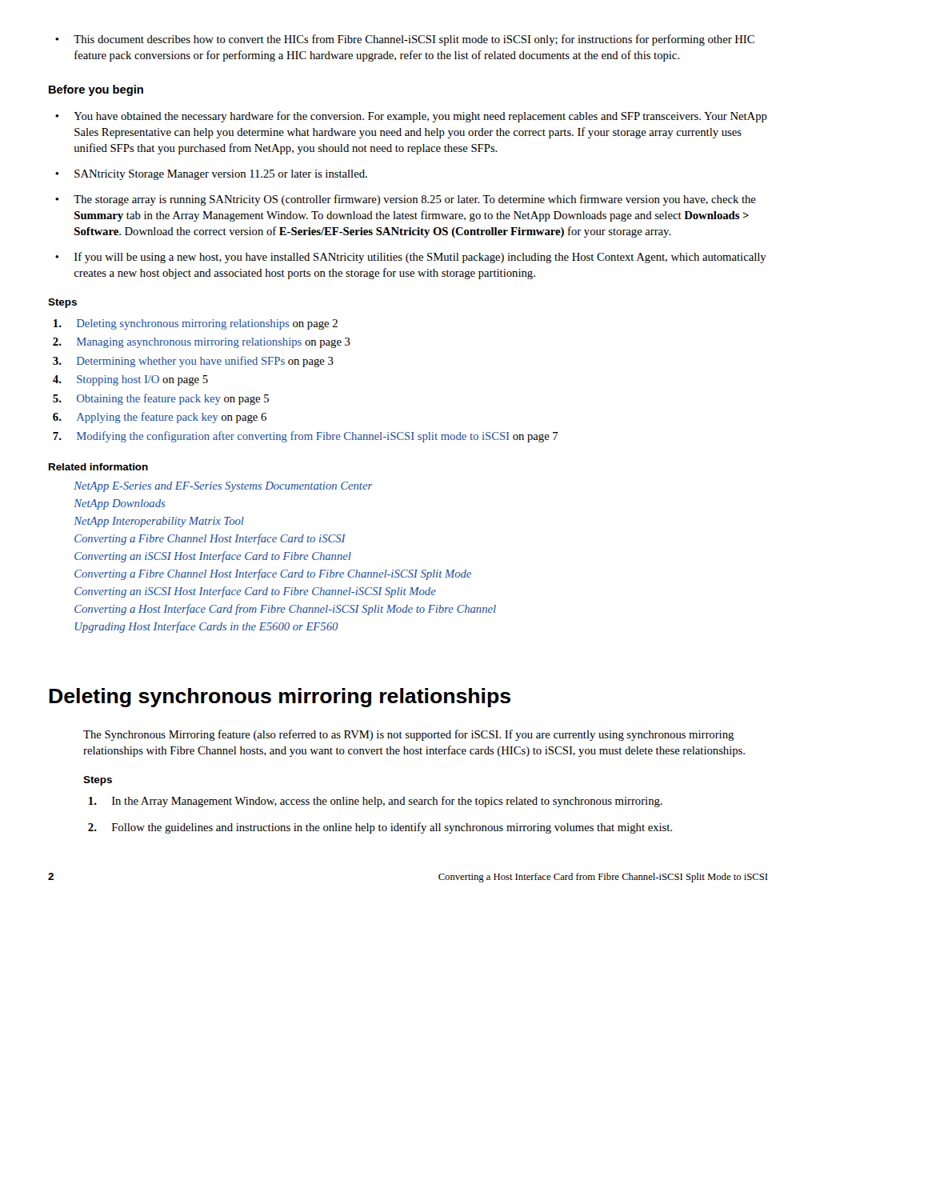This document describes how to convert the HICs from Fibre Channel-iSCSI split mode to iSCSI only; for instructions for performing other HIC feature pack conversions or for performing a HIC hardware upgrade, refer to the list of related documents at the end of this topic.
Before you begin
You have obtained the necessary hardware for the conversion. For example, you might need replacement cables and SFP transceivers. Your NetApp Sales Representative can help you determine what hardware you need and help you order the correct parts. If your storage array currently uses unified SFPs that you purchased from NetApp, you should not need to replace these SFPs.
SANtricity Storage Manager version 11.25 or later is installed.
The storage array is running SANtricity OS (controller firmware) version 8.25 or later. To determine which firmware version you have, check the Summary tab in the Array Management Window. To download the latest firmware, go to the NetApp Downloads page and select Downloads > Software. Download the correct version of E-Series/EF-Series SANtricity OS (Controller Firmware) for your storage array.
If you will be using a new host, you have installed SANtricity utilities (the SMutil package) including the Host Context Agent, which automatically creates a new host object and associated host ports on the storage for use with storage partitioning.
Steps
Deleting synchronous mirroring relationships on page 2
Managing asynchronous mirroring relationships on page 3
Determining whether you have unified SFPs on page 3
Stopping host I/O on page 5
Obtaining the feature pack key on page 5
Applying the feature pack key on page 6
Modifying the configuration after converting from Fibre Channel-iSCSI split mode to iSCSI on page 7
Related information
NetApp E-Series and EF-Series Systems Documentation Center
NetApp Downloads
NetApp Interoperability Matrix Tool
Converting a Fibre Channel Host Interface Card to iSCSI
Converting an iSCSI Host Interface Card to Fibre Channel
Converting a Fibre Channel Host Interface Card to Fibre Channel-iSCSI Split Mode
Converting an iSCSI Host Interface Card to Fibre Channel-iSCSI Split Mode
Converting a Host Interface Card from Fibre Channel-iSCSI Split Mode to Fibre Channel
Upgrading Host Interface Cards in the E5600 or EF560
Deleting synchronous mirroring relationships
The Synchronous Mirroring feature (also referred to as RVM) is not supported for iSCSI. If you are currently using synchronous mirroring relationships with Fibre Channel hosts, and you want to convert the host interface cards (HICs) to iSCSI, you must delete these relationships.
Steps
In the Array Management Window, access the online help, and search for the topics related to synchronous mirroring.
Follow the guidelines and instructions in the online help to identify all synchronous mirroring volumes that might exist.
2 Converting a Host Interface Card from Fibre Channel-iSCSI Split Mode to iSCSI